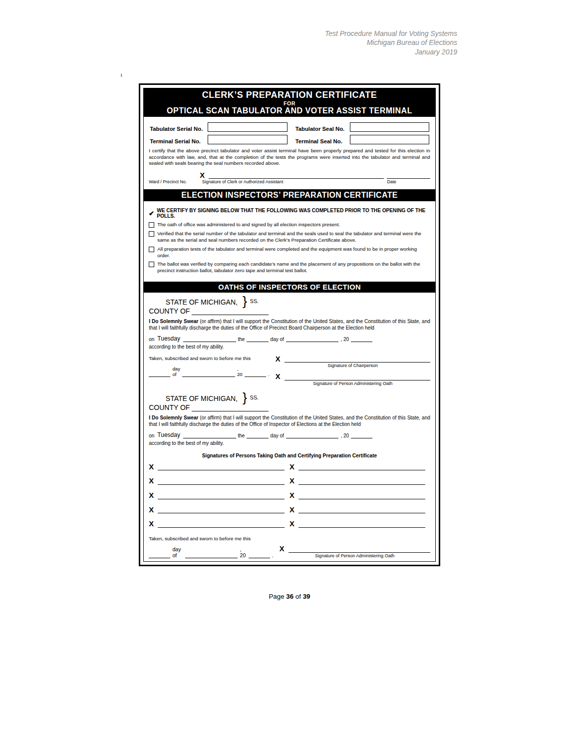Test Procedure Manual for Voting Systems
Michigan Bureau of Elections
January 2019
1
CLERK’S PREPARATION CERTIFICATE
FOR
OPTICAL SCAN TABULATOR AND VOTER ASSIST TERMINAL
| Tabulator Serial No. | | Tabulator Seal No. | |
| Terminal Serial No. | | Terminal Seal No. | |
I certify that the above precinct tabulator and voter assist terminal have been properly prepared and tested for this election in accordance with law, and, that at the completion of the tests the programs were inserted into the tabulator and terminal and sealed with seals bearing the seal numbers recorded above.
X
Ward / Precinct No. Signature of Clerk or Authorized Assistant Date
ELECTION INSPECTORS’ PREPARATION CERTIFICATE
✔ WE CERTIFY BY SIGNING BELOW THAT THE FOLLOWING WAS COMPLETED PRIOR TO THE OPENING OF THE POLLS.
The oath of office was administered to and signed by all election inspectors present.
Verified that the serial number of the tabulator and terminal and the seals used to seal the tabulator and terminal were the same as the serial and seal numbers recorded on the Clerk’s Preparation Certificate above.
All preparation tests of the tabulator and terminal were completed and the equipment was found to be in proper working order.
The ballot was verified by comparing each candidate’s name and the placement of any propositions on the ballot with the precinct instruction ballot, tabulator zero tape and terminal test ballot.
OATHS OF INSPECTORS OF ELECTION
STATE OF MICHIGAN, } SS.
COUNTY OF
I Do Solemnly Swear (or affirm) that I will support the Constitution of the United States, and the Constitution of this State, and that I will faithfully discharge the duties of the Office of Precinct Board Chairperson at the Election held
on Tuesday the day of , 20 according to the best of my ability.
Taken, subscribed and sworn to before me this
day of , 20 .
X
Signature of Chairperson
X
Signature of Person Administering Oath
STATE OF MICHIGAN, } SS.
COUNTY OF
I Do Solemnly Swear (or affirm) that I will support the Constitution of the United States, and the Constitution of this State, and that I will faithfully discharge the duties of the Office of Inspector of Elections at the Election held
on Tuesday the day of , 20 according to the best of my ability.
Signatures of Persons Taking Oath and Certifying Preparation Certificate
| X | X |
| X | X |
| X | X |
| X | X |
| X | X |
Taken, subscribed and sworn to before me this
day of , 20 .
X
Signature of Person Administering Oath
Page 36 of 39